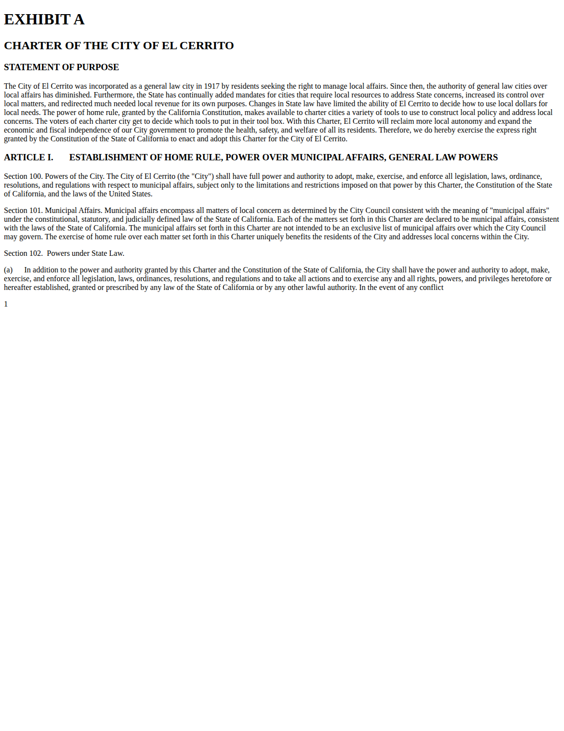EXHIBIT A
CHARTER OF THE CITY OF EL CERRITO
STATEMENT OF PURPOSE
The City of El Cerrito was incorporated as a general law city in 1917 by residents seeking the right to manage local affairs. Since then, the authority of general law cities over local affairs has diminished. Furthermore, the State has continually added mandates for cities that require local resources to address State concerns, increased its control over local matters, and redirected much needed local revenue for its own purposes. Changes in State law have limited the ability of El Cerrito to decide how to use local dollars for local needs. The power of home rule, granted by the California Constitution, makes available to charter cities a variety of tools to use to construct local policy and address local concerns. The voters of each charter city get to decide which tools to put in their tool box. With this Charter, El Cerrito will reclaim more local autonomy and expand the economic and fiscal independence of our City government to promote the health, safety, and welfare of all its residents. Therefore, we do hereby exercise the express right granted by the Constitution of the State of California to enact and adopt this Charter for the City of El Cerrito.
ARTICLE I. ESTABLISHMENT OF HOME RULE, POWER OVER MUNICIPAL AFFAIRS, GENERAL LAW POWERS
Section 100. Powers of the City. The City of El Cerrito (the "City") shall have full power and authority to adopt, make, exercise, and enforce all legislation, laws, ordinance, resolutions, and regulations with respect to municipal affairs, subject only to the limitations and restrictions imposed on that power by this Charter, the Constitution of the State of California, and the laws of the United States.
Section 101. Municipal Affairs. Municipal affairs encompass all matters of local concern as determined by the City Council consistent with the meaning of "municipal affairs" under the constitutional, statutory, and judicially defined law of the State of California. Each of the matters set forth in this Charter are declared to be municipal affairs, consistent with the laws of the State of California. The municipal affairs set forth in this Charter are not intended to be an exclusive list of municipal affairs over which the City Council may govern. The exercise of home rule over each matter set forth in this Charter uniquely benefits the residents of the City and addresses local concerns within the City.
Section 102. Powers under State Law.
(a) In addition to the power and authority granted by this Charter and the Constitution of the State of California, the City shall have the power and authority to adopt, make, exercise, and enforce all legislation, laws, ordinances, resolutions, and regulations and to take all actions and to exercise any and all rights, powers, and privileges heretofore or hereafter established, granted or prescribed by any law of the State of California or by any other lawful authority. In the event of any conflict
1